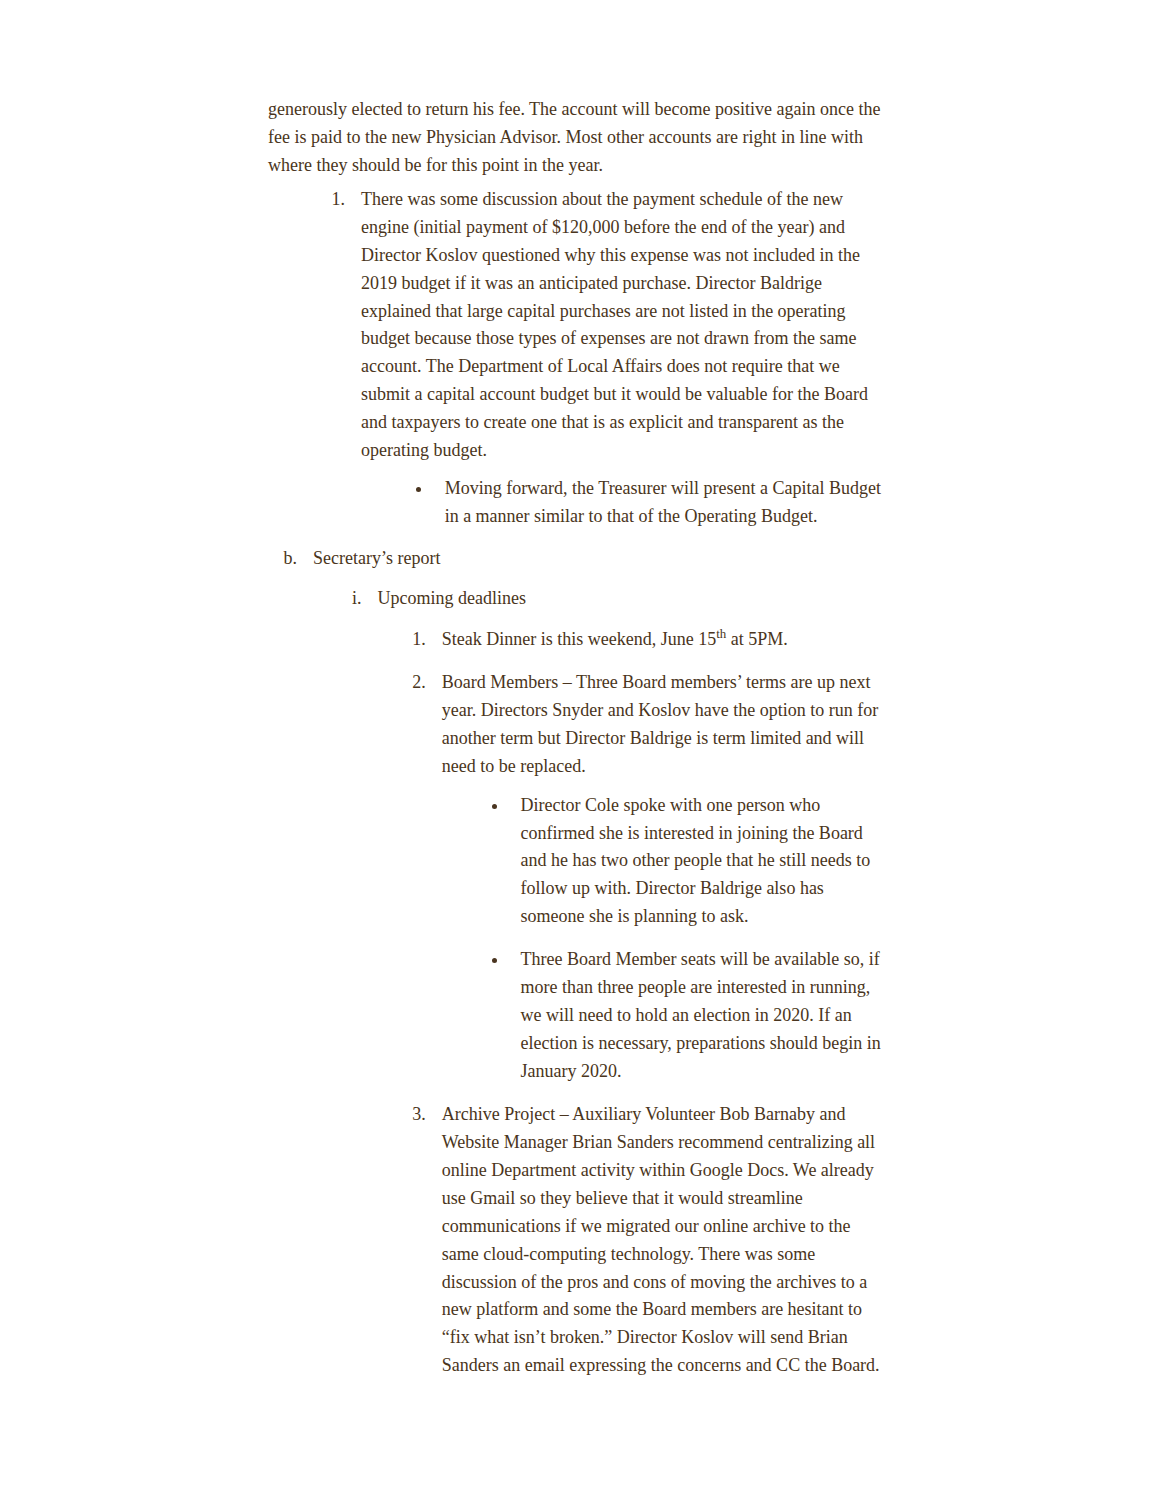generously elected to return his fee. The account will become positive again once the fee is paid to the new Physician Advisor. Most other accounts are right in line with where they should be for this point in the year.
There was some discussion about the payment schedule of the new engine (initial payment of $120,000 before the end of the year) and Director Koslov questioned why this expense was not included in the 2019 budget if it was an anticipated purchase. Director Baldrige explained that large capital purchases are not listed in the operating budget because those types of expenses are not drawn from the same account. The Department of Local Affairs does not require that we submit a capital account budget but it would be valuable for the Board and taxpayers to create one that is as explicit and transparent as the operating budget.
Moving forward, the Treasurer will present a Capital Budget in a manner similar to that of the Operating Budget.
Secretary’s report
Upcoming deadlines
Steak Dinner is this weekend, June 15th at 5PM.
Board Members – Three Board members’ terms are up next year. Directors Snyder and Koslov have the option to run for another term but Director Baldrige is term limited and will need to be replaced.
Director Cole spoke with one person who confirmed she is interested in joining the Board and he has two other people that he still needs to follow up with. Director Baldrige also has someone she is planning to ask.
Three Board Member seats will be available so, if more than three people are interested in running, we will need to hold an election in 2020. If an election is necessary, preparations should begin in January 2020.
Archive Project – Auxiliary Volunteer Bob Barnaby and Website Manager Brian Sanders recommend centralizing all online Department activity within Google Docs. We already use Gmail so they believe that it would streamline communications if we migrated our online archive to the same cloud-computing technology. There was some discussion of the pros and cons of moving the archives to a new platform and some the Board members are hesitant to “fix what isn’t broken.” Director Koslov will send Brian Sanders an email expressing the concerns and CC the Board.